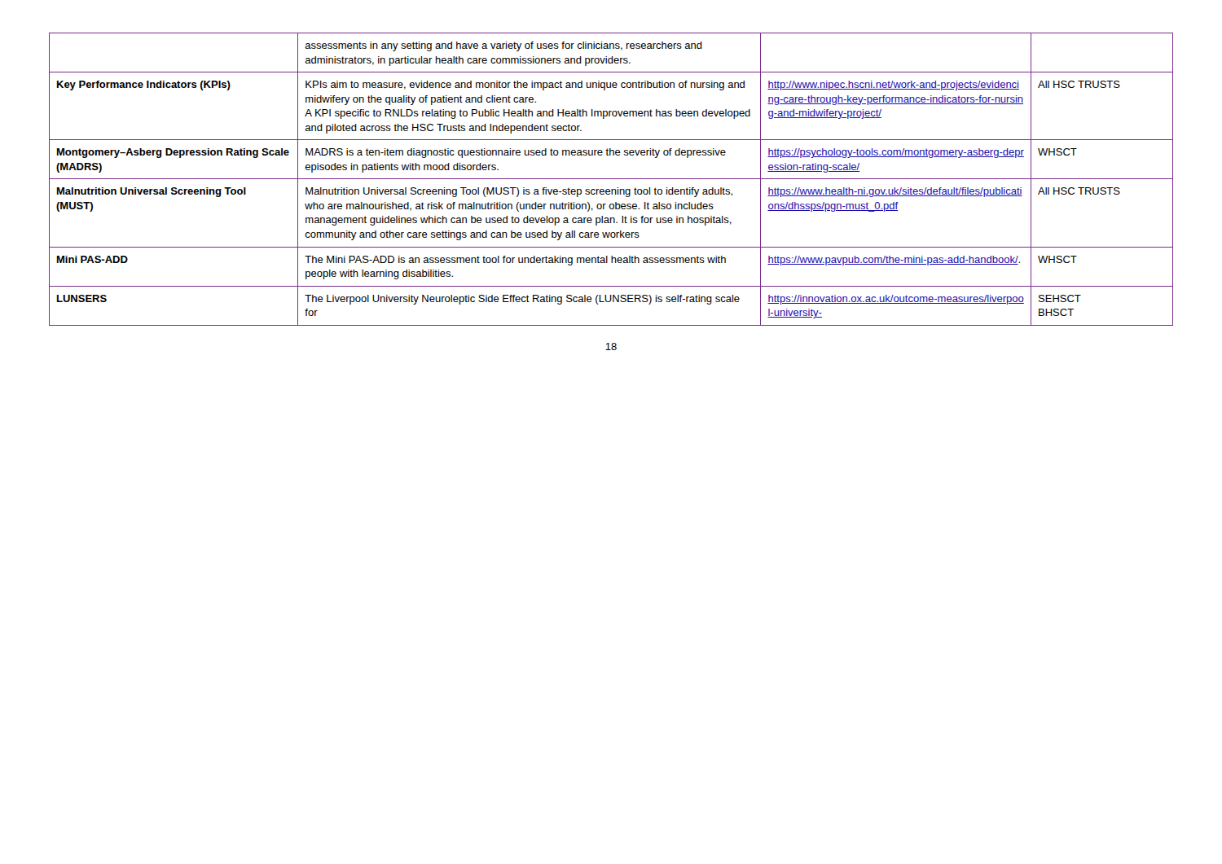| | assessments in any setting and have a variety of uses for clinicians, researchers and administrators, in particular health care commissioners and providers. | | |
| Key Performance Indicators (KPIs) | KPIs aim to measure, evidence and monitor the impact and unique contribution of nursing and midwifery on the quality of patient and client care. A KPI specific to RNLDs relating to Public Health and Health Improvement has been developed and piloted across the HSC Trusts and Independent sector. | http://www.nipec.hscni.net/work-and-projects/evidencing-care-through-key-performance-indicators-for-nursing-and-midwifery-project/ | All HSC TRUSTS |
| Montgomery–Asberg Depression Rating Scale (MADRS) | MADRS is a ten-item diagnostic questionnaire used to measure the severity of depressive episodes in patients with mood disorders. | https://psychology-tools.com/montgomery-asberg-depression-rating-scale/ | WHSCT |
| Malnutrition Universal Screening Tool (MUST) | Malnutrition Universal Screening Tool (MUST) is a five-step screening tool to identify adults, who are malnourished, at risk of malnutrition (under nutrition), or obese. It also includes management guidelines which can be used to develop a care plan. It is for use in hospitals, community and other care settings and can be used by all care workers | https://www.health-ni.gov.uk/sites/default/files/publications/dhssps/pgn-must_0.pdf | All HSC TRUSTS |
| Mini PAS-ADD | The Mini PAS-ADD is an assessment tool for undertaking mental health assessments with people with learning disabilities. | https://www.pavpub.com/the-mini-pas-add-handbook/ . | WHSCT |
| LUNSERS | The Liverpool University Neuroleptic Side Effect Rating Scale (LUNSERS) is self-rating scale for | https://innovation.ox.ac.uk/outcome-measures/liverpool-university- | SEHSCT BHSCT |
18